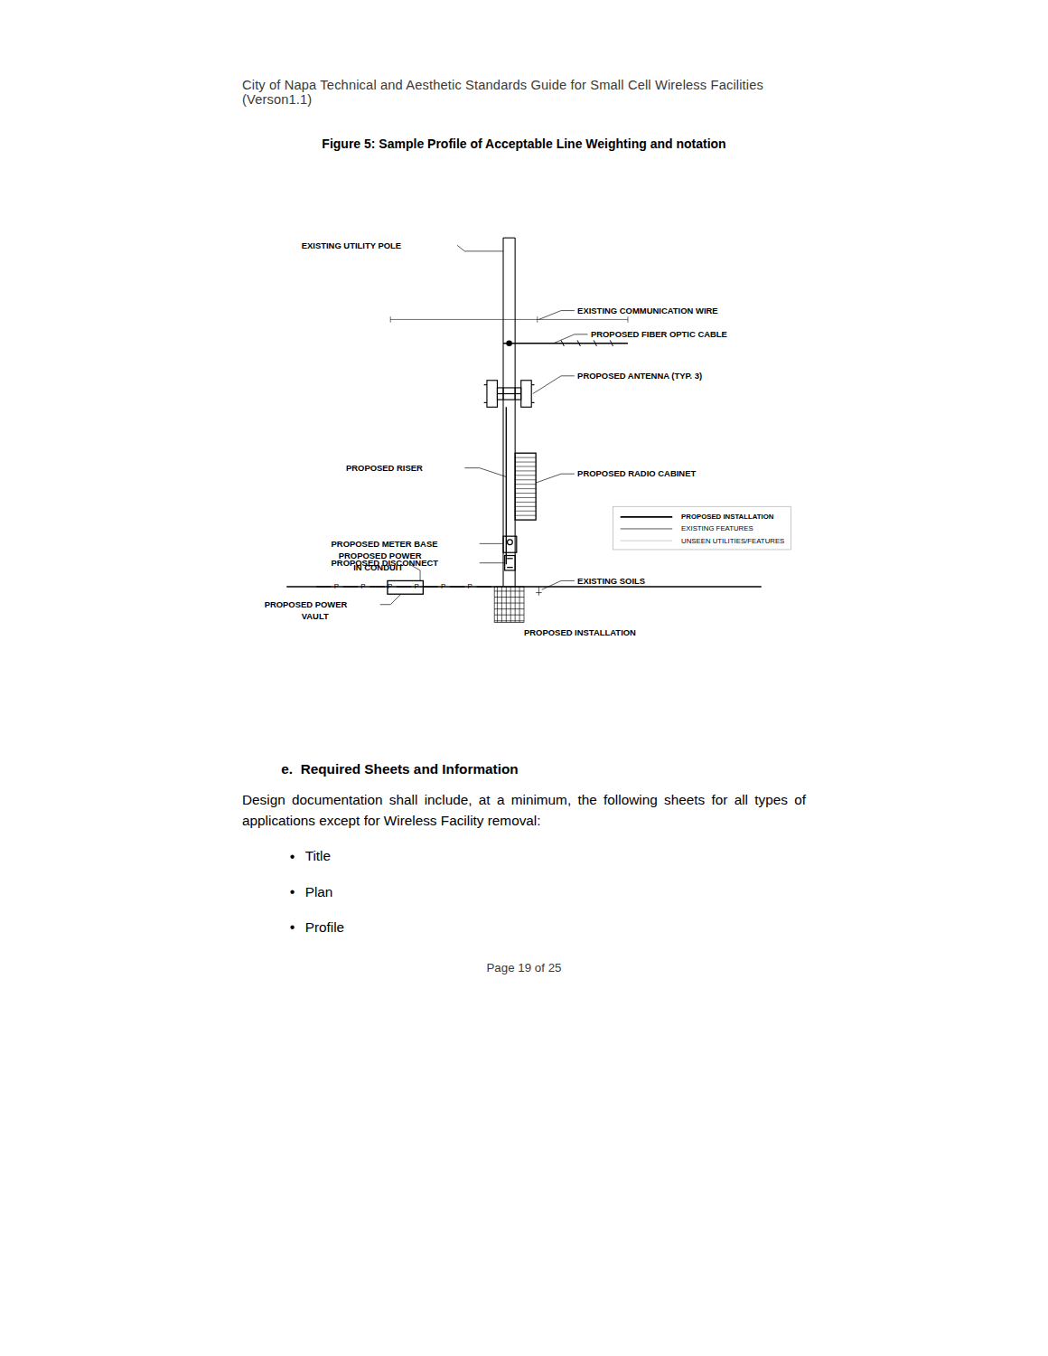City of Napa Technical and Aesthetic Standards Guide for Small Cell Wireless Facilities (Verson1.1)
Figure 5: Sample Profile of Acceptable Line Weighting and notation
P P P P P P EXISTING UTILITY POLE EXISTING COMMUNICATION WIRE PROPOSED FIBER OPTIC CABLE PROPOSED ANTENNA (TYP. 3) PROPOSED RISER PROPOSED RADIO CABINET PROPOSED METER BASE PROPOSED DISCONNECT PROPOSED POWER IN CONDUIT PROPOSED POWER VAULT EXISTING SOILS PROPOSED INSTALLATION PROPOSED INSTALLATION EXISTING FEATURES UNSEEN UTILITIES/FEATURES
e. Required Sheets and Information
Design documentation shall include, at a minimum, the following sheets for all types of applications except for Wireless Facility removal:
Title
Plan
Profile
Page 19 of 25